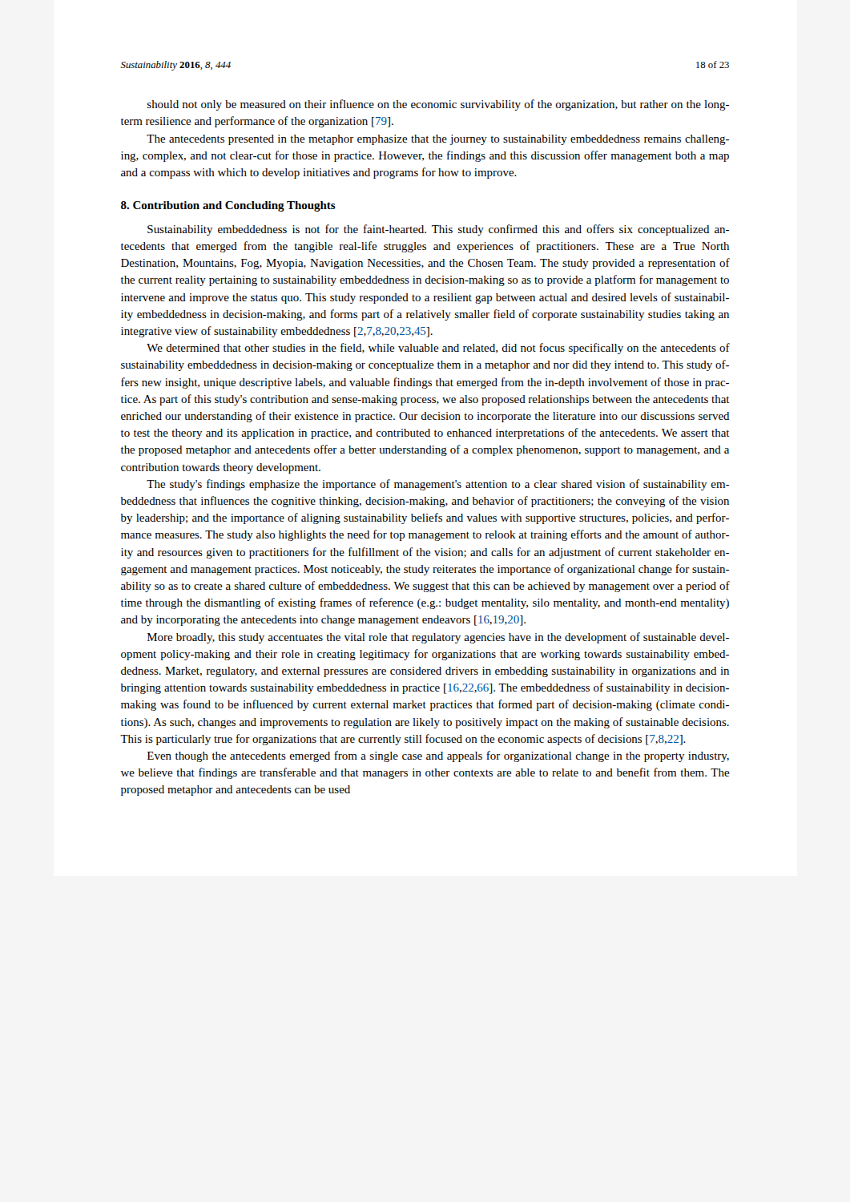Sustainability 2016, 8, 444 18 of 23
should not only be measured on their influence on the economic survivability of the organization, but rather on the long-term resilience and performance of the organization [79].
The antecedents presented in the metaphor emphasize that the journey to sustainability embeddedness remains challenging, complex, and not clear-cut for those in practice. However, the findings and this discussion offer management both a map and a compass with which to develop initiatives and programs for how to improve.
8. Contribution and Concluding Thoughts
Sustainability embeddedness is not for the faint-hearted. This study confirmed this and offers six conceptualized antecedents that emerged from the tangible real-life struggles and experiences of practitioners. These are a True North Destination, Mountains, Fog, Myopia, Navigation Necessities, and the Chosen Team. The study provided a representation of the current reality pertaining to sustainability embeddedness in decision-making so as to provide a platform for management to intervene and improve the status quo. This study responded to a resilient gap between actual and desired levels of sustainability embeddedness in decision-making, and forms part of a relatively smaller field of corporate sustainability studies taking an integrative view of sustainability embeddedness [2,7,8,20,23,45].
We determined that other studies in the field, while valuable and related, did not focus specifically on the antecedents of sustainability embeddedness in decision-making or conceptualize them in a metaphor and nor did they intend to. This study offers new insight, unique descriptive labels, and valuable findings that emerged from the in-depth involvement of those in practice. As part of this study's contribution and sense-making process, we also proposed relationships between the antecedents that enriched our understanding of their existence in practice. Our decision to incorporate the literature into our discussions served to test the theory and its application in practice, and contributed to enhanced interpretations of the antecedents. We assert that the proposed metaphor and antecedents offer a better understanding of a complex phenomenon, support to management, and a contribution towards theory development.
The study's findings emphasize the importance of management's attention to a clear shared vision of sustainability embeddedness that influences the cognitive thinking, decision-making, and behavior of practitioners; the conveying of the vision by leadership; and the importance of aligning sustainability beliefs and values with supportive structures, policies, and performance measures. The study also highlights the need for top management to relook at training efforts and the amount of authority and resources given to practitioners for the fulfillment of the vision; and calls for an adjustment of current stakeholder engagement and management practices. Most noticeably, the study reiterates the importance of organizational change for sustainability so as to create a shared culture of embeddedness. We suggest that this can be achieved by management over a period of time through the dismantling of existing frames of reference (e.g.: budget mentality, silo mentality, and month-end mentality) and by incorporating the antecedents into change management endeavors [16,19,20].
More broadly, this study accentuates the vital role that regulatory agencies have in the development of sustainable development policy-making and their role in creating legitimacy for organizations that are working towards sustainability embeddedness. Market, regulatory, and external pressures are considered drivers in embedding sustainability in organizations and in bringing attention towards sustainability embeddedness in practice [16,22,66]. The embeddedness of sustainability in decision-making was found to be influenced by current external market practices that formed part of decision-making (climate conditions). As such, changes and improvements to regulation are likely to positively impact on the making of sustainable decisions. This is particularly true for organizations that are currently still focused on the economic aspects of decisions [7,8,22].
Even though the antecedents emerged from a single case and appeals for organizational change in the property industry, we believe that findings are transferable and that managers in other contexts are able to relate to and benefit from them. The proposed metaphor and antecedents can be used